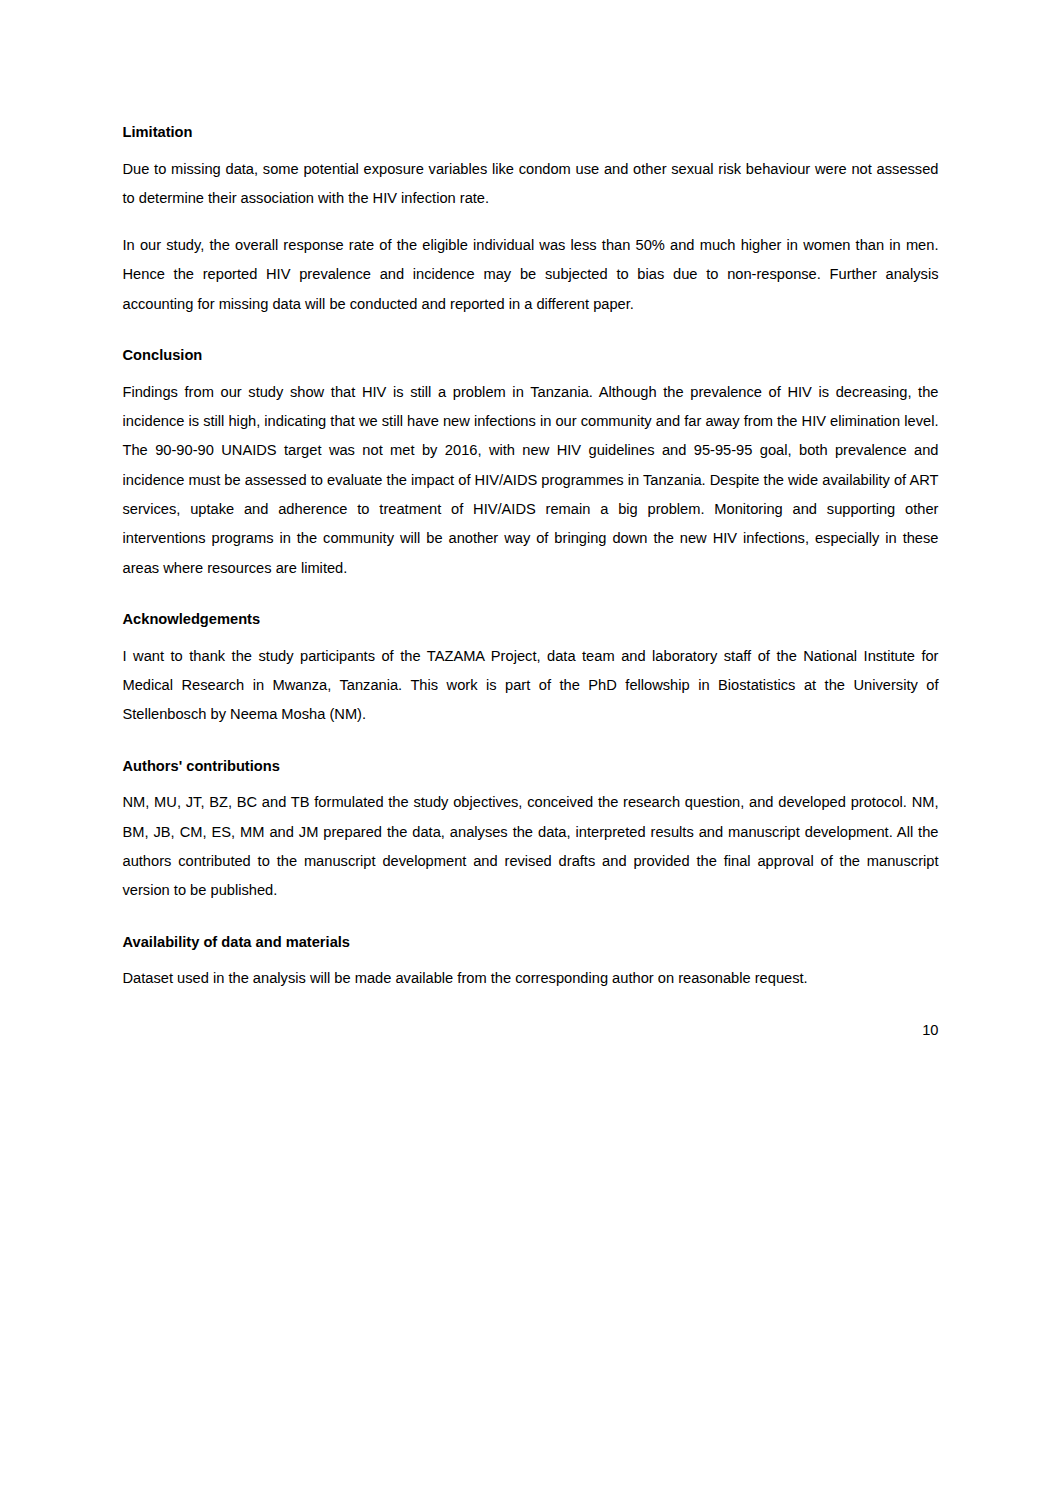Limitation
Due to missing data, some potential exposure variables like condom use and other sexual risk behaviour were not assessed to determine their association with the HIV infection rate.
In our study, the overall response rate of the eligible individual was less than 50% and much higher in women than in men. Hence the reported HIV prevalence and incidence may be subjected to bias due to non-response. Further analysis accounting for missing data will be conducted and reported in a different paper.
Conclusion
Findings from our study show that HIV is still a problem in Tanzania. Although the prevalence of HIV is decreasing, the incidence is still high, indicating that we still have new infections in our community and far away from the HIV elimination level. The 90-90-90 UNAIDS target was not met by 2016, with new HIV guidelines and 95-95-95 goal, both prevalence and incidence must be assessed to evaluate the impact of HIV/AIDS programmes in Tanzania. Despite the wide availability of ART services, uptake and adherence to treatment of HIV/AIDS remain a big problem. Monitoring and supporting other interventions programs in the community will be another way of bringing down the new HIV infections, especially in these areas where resources are limited.
Acknowledgements
I want to thank the study participants of the TAZAMA Project, data team and laboratory staff of the National Institute for Medical Research in Mwanza, Tanzania. This work is part of the PhD fellowship in Biostatistics at the University of Stellenbosch by Neema Mosha (NM).
Authors' contributions
NM, MU, JT, BZ, BC and TB formulated the study objectives, conceived the research question, and developed protocol. NM, BM, JB, CM, ES, MM and JM prepared the data, analyses the data, interpreted results and manuscript development. All the authors contributed to the manuscript development and revised drafts and provided the final approval of the manuscript version to be published.
Availability of data and materials
Dataset used in the analysis will be made available from the corresponding author on reasonable request.
10